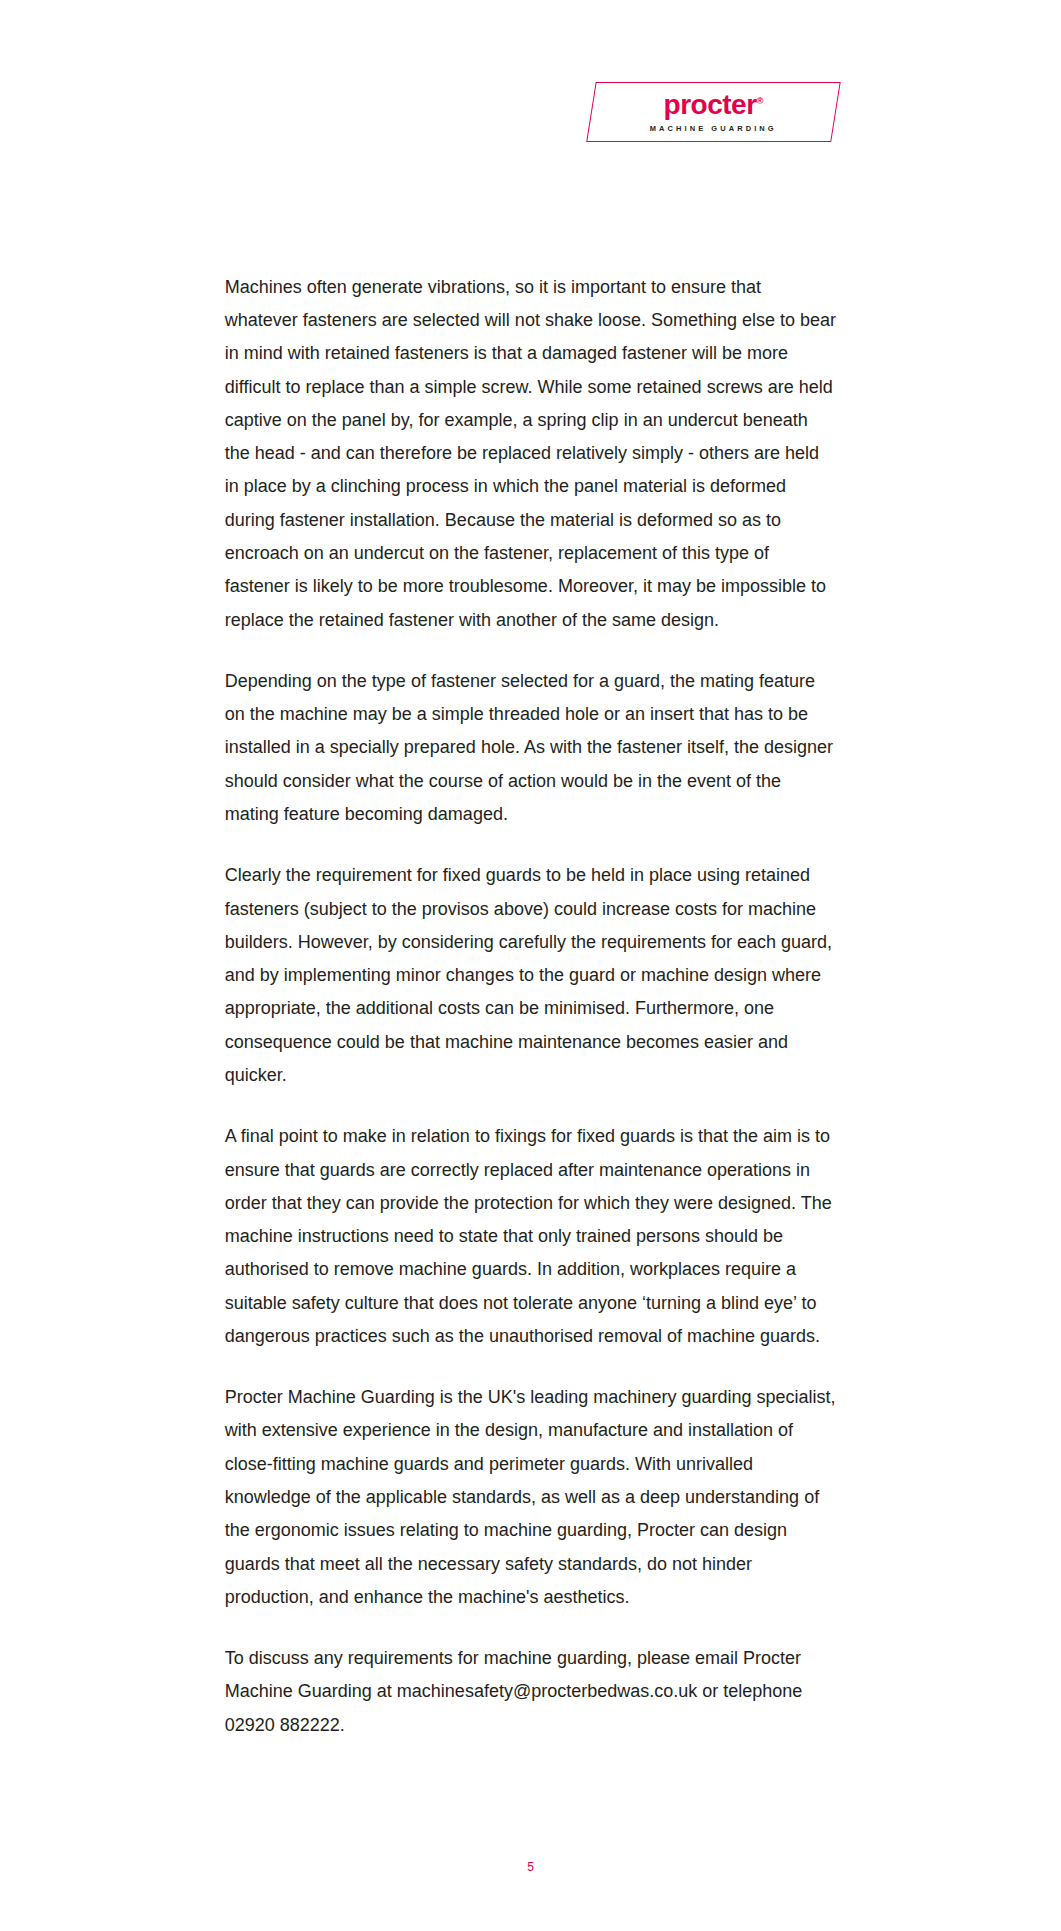procter®
MACHINE GUARDING
Machines often generate vibrations, so it is important to ensure that whatever fasteners are selected will not shake loose. Something else to bear in mind with retained fasteners is that a damaged fastener will be more difficult to replace than a simple screw. While some retained screws are held captive on the panel by, for example, a spring clip in an undercut beneath the head - and can therefore be replaced relatively simply - others are held in place by a clinching process in which the panel material is deformed during fastener installation. Because the material is deformed so as to encroach on an undercut on the fastener, replacement of this type of fastener is likely to be more troublesome. Moreover, it may be impossible to replace the retained fastener with another of the same design.
Depending on the type of fastener selected for a guard, the mating feature on the machine may be a simple threaded hole or an insert that has to be installed in a specially prepared hole. As with the fastener itself, the designer should consider what the course of action would be in the event of the mating feature becoming damaged.
Clearly the requirement for fixed guards to be held in place using retained fasteners (subject to the provisos above) could increase costs for machine builders. However, by considering carefully the requirements for each guard, and by implementing minor changes to the guard or machine design where appropriate, the additional costs can be minimised. Furthermore, one consequence could be that machine maintenance becomes easier and quicker.
A final point to make in relation to fixings for fixed guards is that the aim is to ensure that guards are correctly replaced after maintenance operations in order that they can provide the protection for which they were designed. The machine instructions need to state that only trained persons should be authorised to remove machine guards. In addition, workplaces require a suitable safety culture that does not tolerate anyone ‘turning a blind eye’ to dangerous practices such as the unauthorised removal of machine guards.
Procter Machine Guarding is the UK's leading machinery guarding specialist, with extensive experience in the design, manufacture and installation of close-fitting machine guards and perimeter guards. With unrivalled knowledge of the applicable standards, as well as a deep understanding of the ergonomic issues relating to machine guarding, Procter can design guards that meet all the necessary safety standards, do not hinder production, and enhance the machine's aesthetics.
To discuss any requirements for machine guarding, please email Procter Machine Guarding at machinesafety@procterbedwas.co.uk or telephone 02920 882222.
5